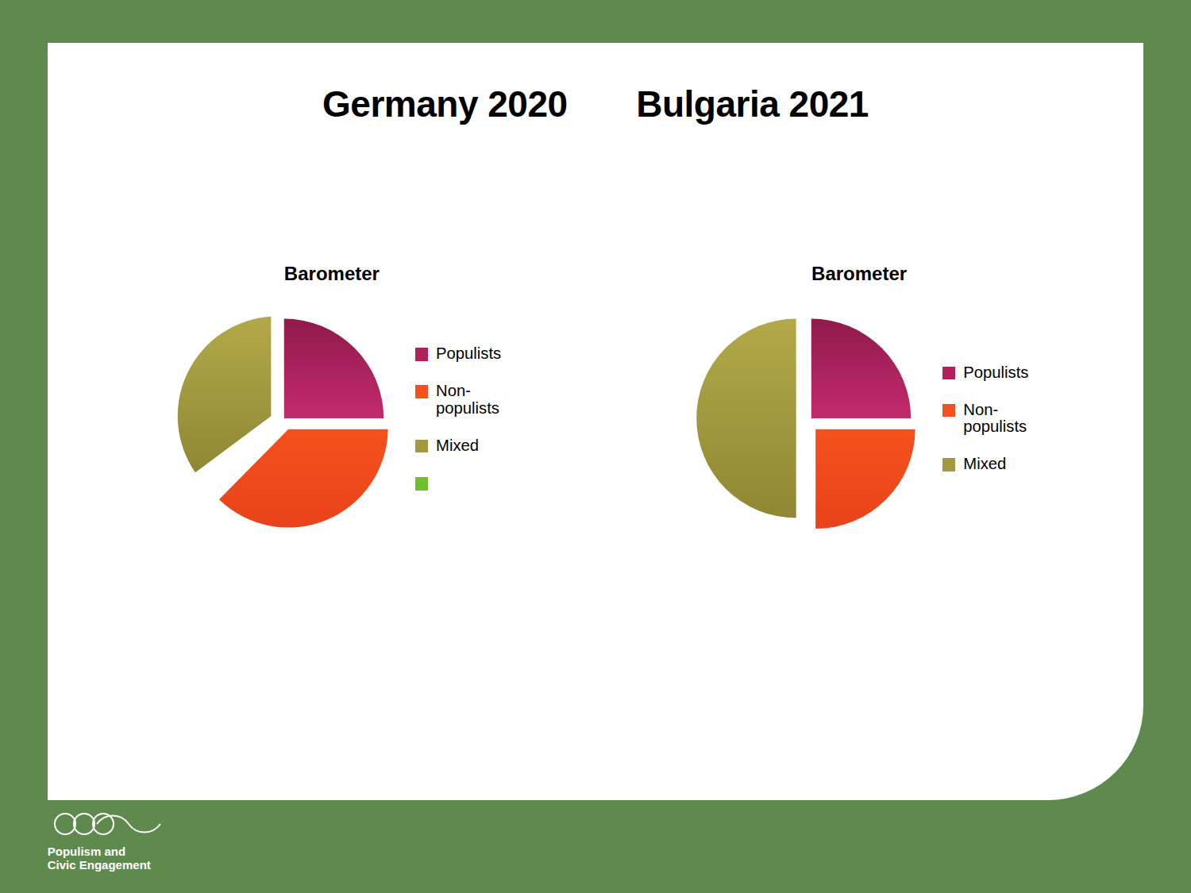Germany 2020
Bulgaria 2021
Barometer
Populists
Non-
populists
Mixed
Barometer
Populists
Non-
populists
Mixed
Populism and
Civic Engagement